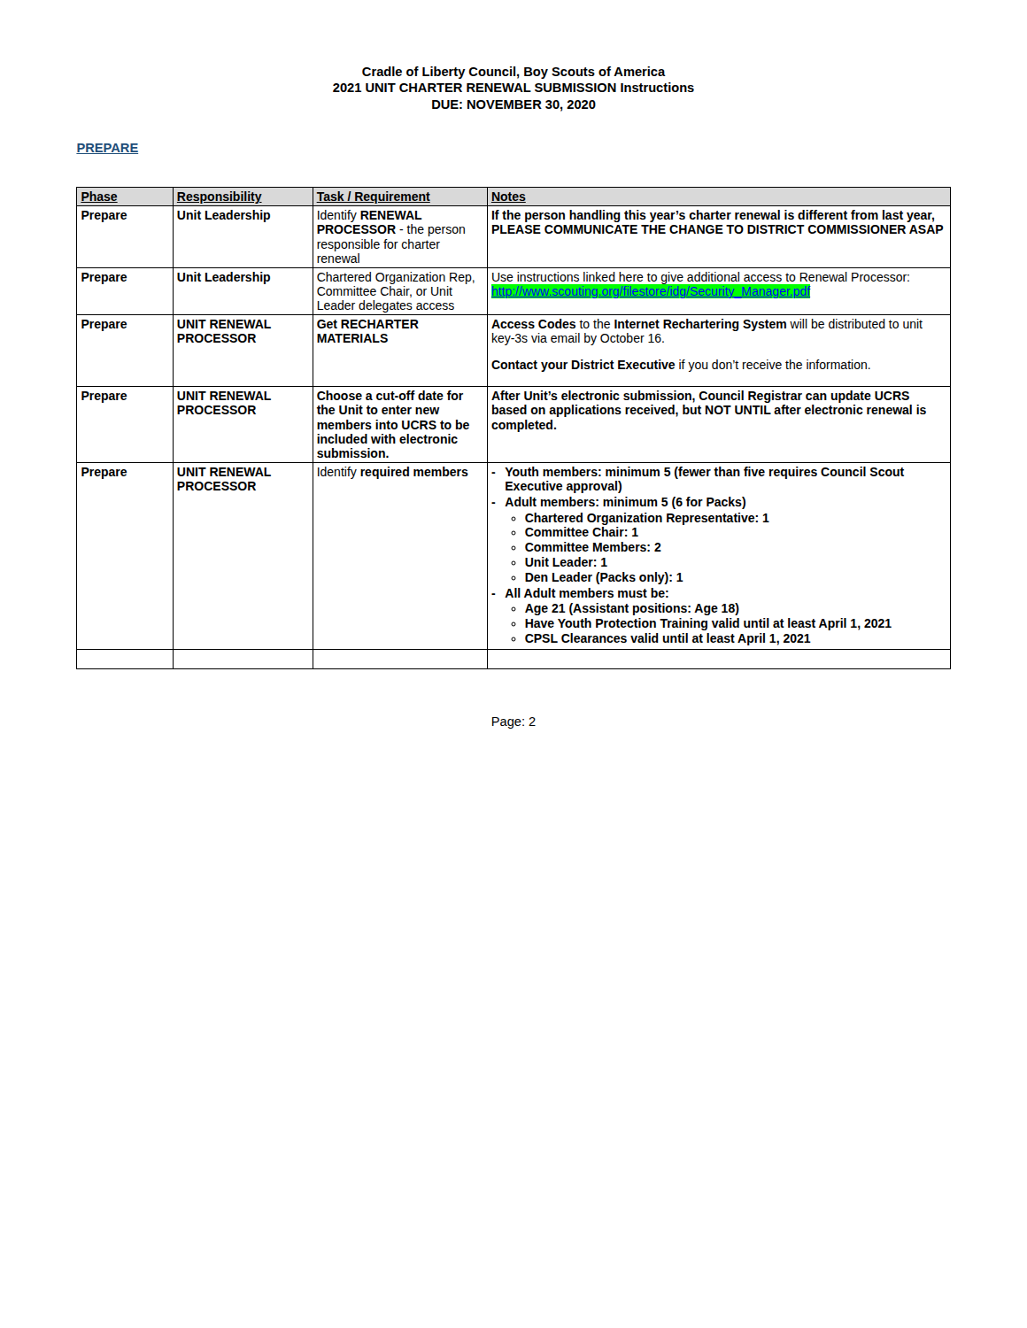Cradle of Liberty Council, Boy Scouts of America
2021 UNIT CHARTER RENEWAL SUBMISSION Instructions
DUE: NOVEMBER 30, 2020
PREPARE
| Phase | Responsibility | Task / Requirement | Notes |
| --- | --- | --- | --- |
| Prepare | Unit Leadership | Identify RENEWAL PROCESSOR - the person responsible for charter renewal | If the person handling this year’s charter renewal is different from last year, PLEASE COMMUNICATE THE CHANGE TO DISTRICT COMMISSIONER ASAP |
| Prepare | Unit Leadership | Chartered Organization Rep, Committee Chair, or Unit Leader delegates access | Use instructions linked here to give additional access to Renewal Processor: http://www.scouting.org/filestore/idg/Security_Manager.pdf |
| Prepare | UNIT RENEWAL PROCESSOR | Get RECHARTER MATERIALS | Access Codes to the Internet Rechartering System will be distributed to unit key-3s via email by October 16. Contact your District Executive if you don’t receive the information. |
| Prepare | UNIT RENEWAL PROCESSOR | Choose a cut-off date for the Unit to enter new members into UCRS to be included with electronic submission. | After Unit’s electronic submission, Council Registrar can update UCRS based on applications received, but NOT UNTIL after electronic renewal is completed. |
| Prepare | UNIT RENEWAL PROCESSOR | Identify required members | Youth members: minimum 5 (fewer than five requires Council Scout Executive approval) Adult members: minimum 5 (6 for Packs) Chartered Organization Representative: 1 Committee Chair: 1 Committee Members: 2 Unit Leader: 1 Den Leader (Packs only): 1 All Adult members must be: Age 21 (Assistant positions: Age 18) Have Youth Protection Training valid until at least April 1, 2021 CPSL Clearances valid until at least April 1, 2021 |
Page: 2